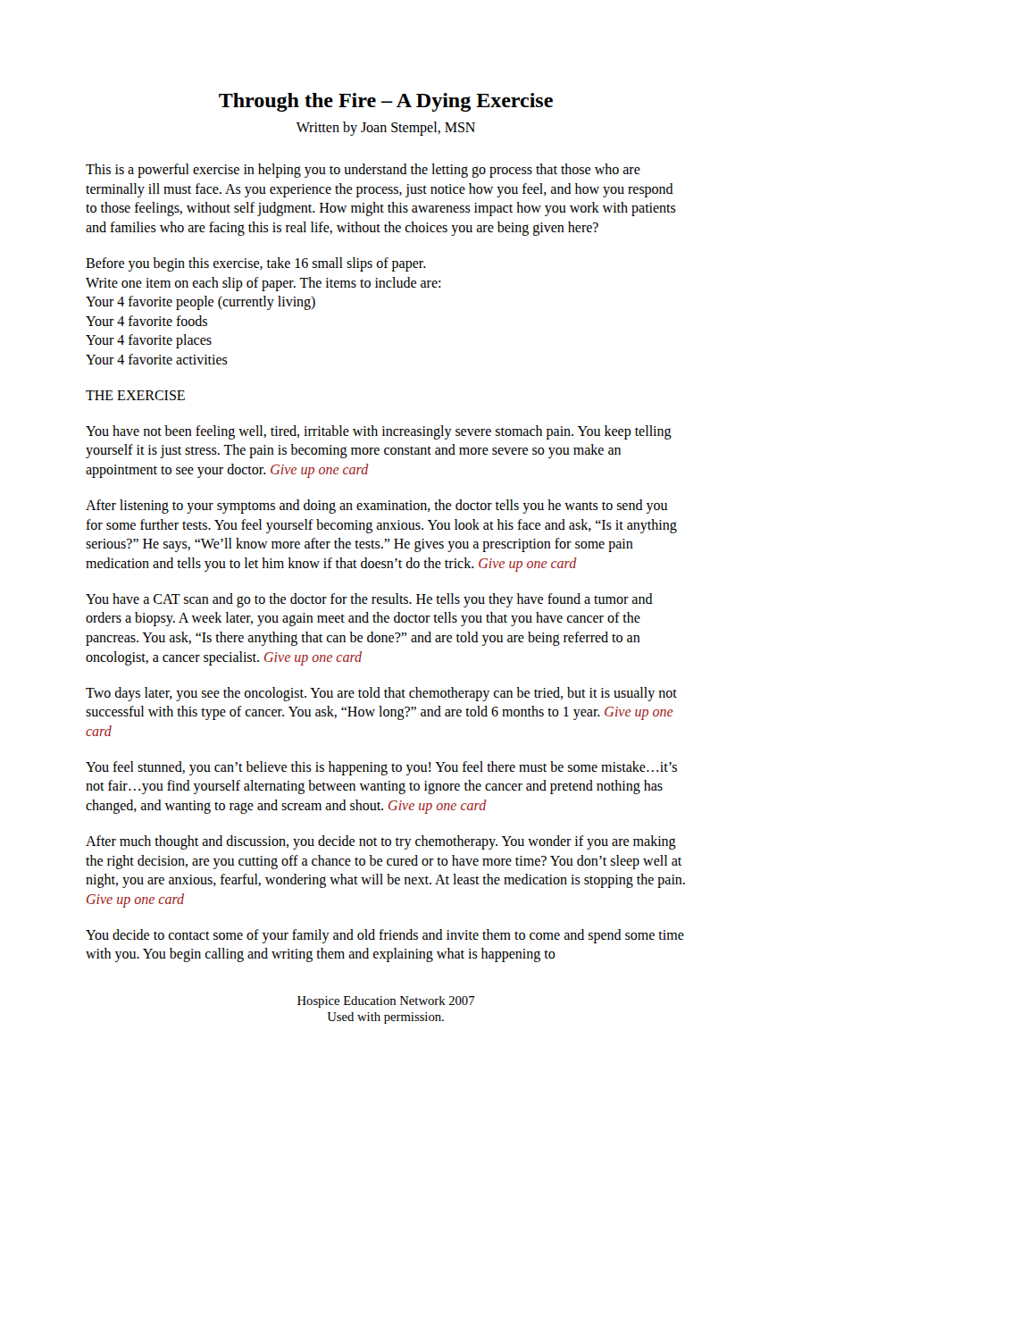Through the Fire – A Dying Exercise
Written by Joan Stempel, MSN
This is a powerful exercise in helping you to understand the letting go process that those who are terminally ill must face. As you experience the process, just notice how you feel, and how you respond to those feelings, without self judgment. How might this awareness impact how you work with patients and families who are facing this is real life, without the choices you are being given here?
Before you begin this exercise, take 16 small slips of paper.
Write one item on each slip of paper. The items to include are:
Your 4 favorite people (currently living)
Your 4 favorite foods
Your 4 favorite places
Your 4 favorite activities
THE EXERCISE
You have not been feeling well, tired, irritable with increasingly severe stomach pain. You keep telling yourself it is just stress. The pain is becoming more constant and more severe so you make an appointment to see your doctor. Give up one card
After listening to your symptoms and doing an examination, the doctor tells you he wants to send you for some further tests. You feel yourself becoming anxious. You look at his face and ask, “Is it anything serious?” He says, “We’ll know more after the tests.” He gives you a prescription for some pain medication and tells you to let him know if that doesn’t do the trick. Give up one card
You have a CAT scan and go to the doctor for the results. He tells you they have found a tumor and orders a biopsy. A week later, you again meet and the doctor tells you that you have cancer of the pancreas. You ask, “Is there anything that can be done?” and are told you are being referred to an oncologist, a cancer specialist. Give up one card
Two days later, you see the oncologist. You are told that chemotherapy can be tried, but it is usually not successful with this type of cancer. You ask, “How long?” and are told 6 months to 1 year. Give up one card
You feel stunned, you can’t believe this is happening to you! You feel there must be some mistake…it’s not fair…you find yourself alternating between wanting to ignore the cancer and pretend nothing has changed, and wanting to rage and scream and shout. Give up one card
After much thought and discussion, you decide not to try chemotherapy. You wonder if you are making the right decision, are you cutting off a chance to be cured or to have more time? You don’t sleep well at night, you are anxious, fearful, wondering what will be next. At least the medication is stopping the pain. Give up one card
You decide to contact some of your family and old friends and invite them to come and spend some time with you. You begin calling and writing them and explaining what is happening to
Hospice Education Network 2007
Used with permission.